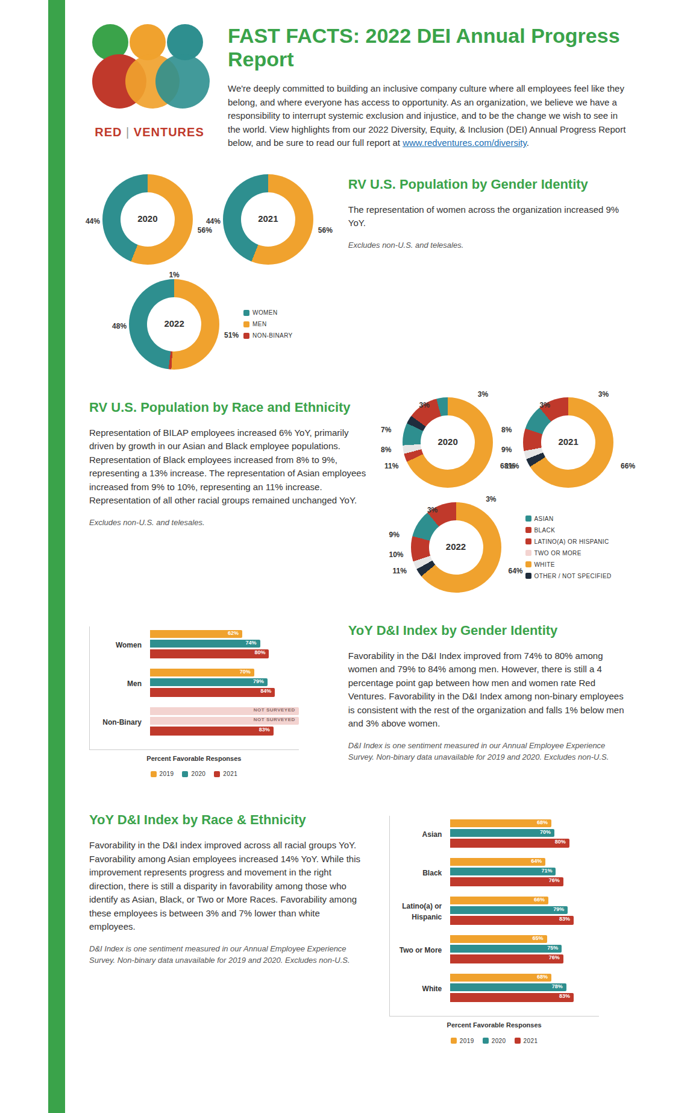RED | VENTURES
FAST FACTS: 2022 DEI Annual Progress Report
We're deeply committed to building an inclusive company culture where all employees feel like they belong, and where everyone has access to opportunity. As an organization, we believe we have a responsibility to interrupt systemic exclusion and injustice, and to be the change we wish to see in the world. View highlights from our 2022 Diversity, Equity, & Inclusion (DEI) Annual Progress Report below, and be sure to read our full report at www.redventures.com/diversity.
2020
44%
56%
2021
44%
56%
2022
1%
48%
51%
Women Men Non-Binary
RV U.S. Population by Gender Identity
The representation of women across the organization increased 9% YoY.
Excludes non-U.S. and telesales.
2020
3%
3%
7%
8%
11%
68%
2021
3%
3%
8%
9%
11%
66%
2022
3%
3%
9%
10%
11%
64%
Asian Black Latino(a) or Hispanic Two or More White Other / Not Specified
RV U.S. Population by Race and Ethnicity
Representation of BILAP employees increased 6% YoY, primarily driven by growth in our Asian and Black employee populations. Representation of Black employees increased from 8% to 9%, representing a 13% increase. The representation of Asian employees increased from 9% to 10%, representing an 11% increase. Representation of all other racial groups remained unchanged YoY.
Excludes non-U.S. and telesales.
Women
62%
74%
80%
Men
70%
79%
84%
Non-Binary
NOT SURVEYED
NOT SURVEYED
83%
Percent Favorable Responses
2019 2020 2021
YoY D&I Index by Gender Identity
Favorability in the D&I Index improved from 74% to 80% among women and 79% to 84% among men. However, there is still a 4 percentage point gap between how men and women rate Red Ventures. Favorability in the D&I Index among non-binary employees is consistent with the rest of the organization and falls 1% below men and 3% above women.
D&I Index is one sentiment measured in our Annual Employee Experience Survey. Non-binary data unavailable for 2019 and 2020. Excludes non-U.S.
Asian
68%
70%
80%
Black
64%
71%
76%
Latino(a) or Hispanic
66%
79%
83%
Two or More
65%
75%
76%
White
68%
78%
83%
Percent Favorable Responses
2019 2020 2021
YoY D&I Index by Race & Ethnicity
Favorability in the D&I index improved across all racial groups YoY. Favorability among Asian employees increased 14% YoY. While this improvement represents progress and movement in the right direction, there is still a disparity in favorability among those who identify as Asian, Black, or Two or More Races. Favorability among these employees is between 3% and 7% lower than white employees.
D&I Index is one sentiment measured in our Annual Employee Experience Survey. Non-binary data unavailable for 2019 and 2020. Excludes non-U.S.